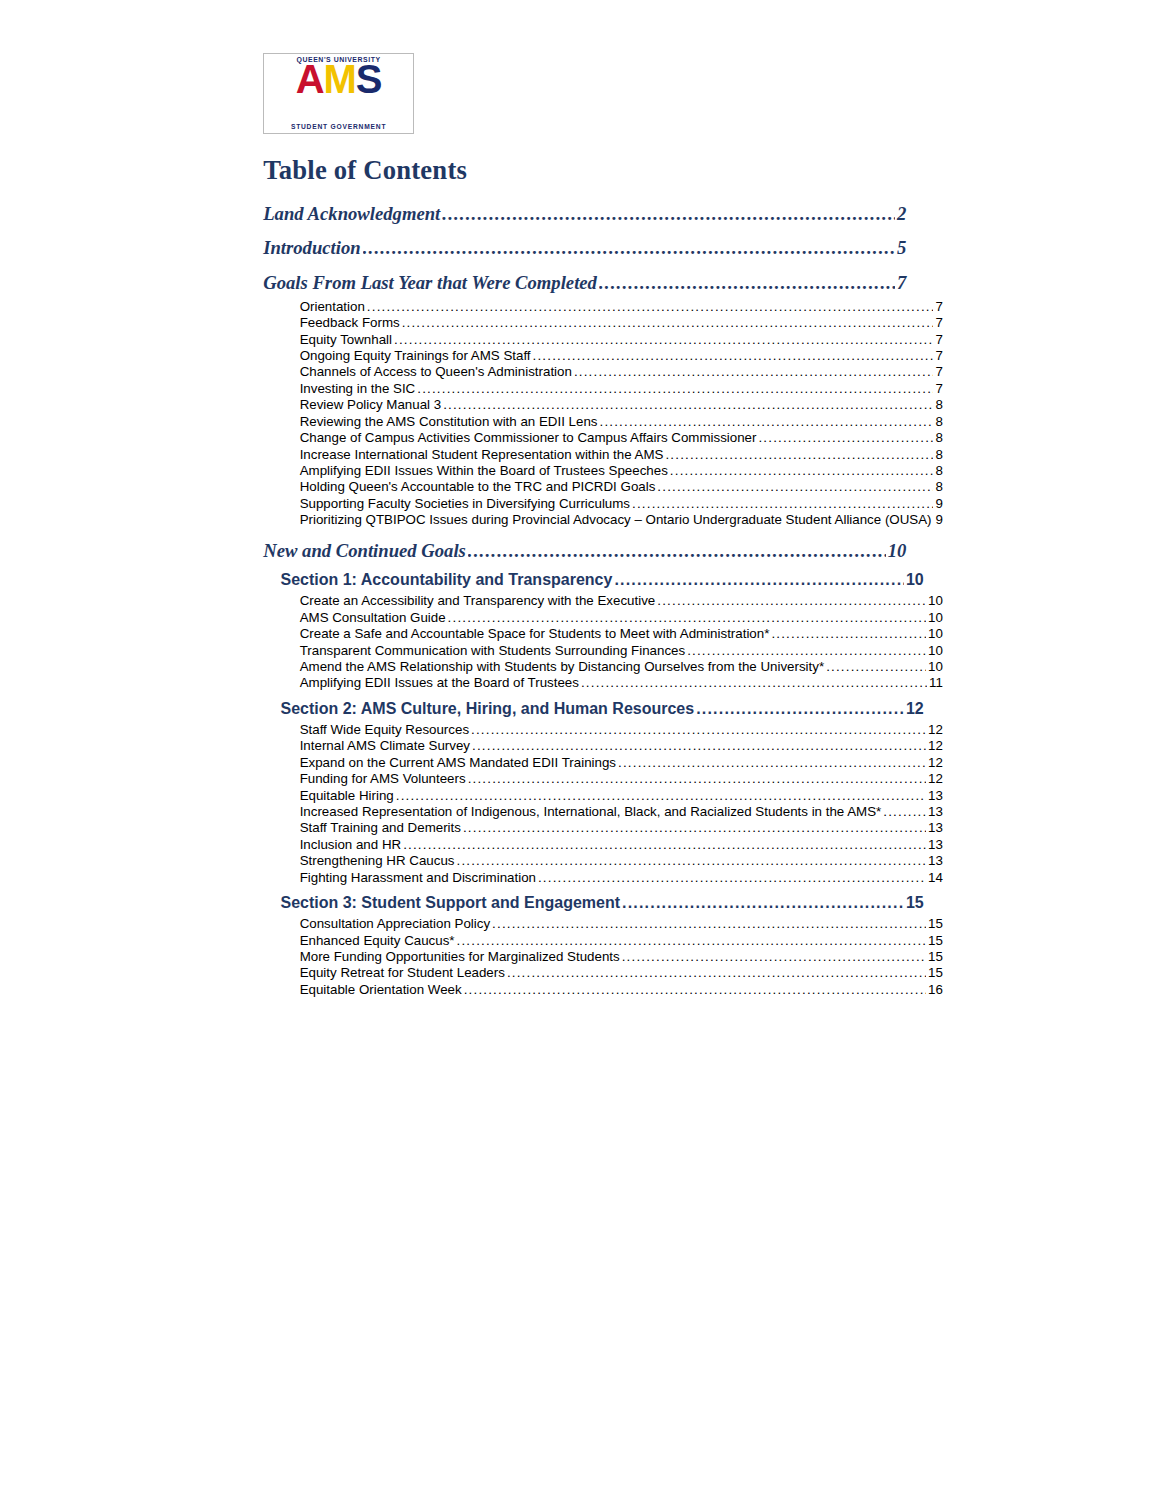QUEEN'S UNIVERSITY
AMS
STUDENT GOVERNMENT
Table of Contents
Land Acknowledgment .................................................................................................. 2
Introduction ............................................................................................................... 5
Goals From Last Year that Were Completed ......................................................................... 7
Orientation ................................................................................................................................................. 7
Feedback Forms ......................................................................................................................................... 7
Equity Townhall .......................................................................................................................................... 7
Ongoing Equity Trainings for AMS Staff ............................................................................................. 7
Channels of Access to Queen's Administration ................................................................................... 7
Investing in the SIC .................................................................................................................................... 7
Review Policy Manual 3 .............................................................................................................................. 8
Reviewing the AMS Constitution with an EDII Lens .............................................................................. 8
Change of Campus Activities Commissioner to Campus Affairs Commissioner .................................................... 8
Increase International Student Representation within the AMS ......................................................................... 8
Amplifying EDII Issues Within the Board of Trustees Speeches .......................................................................... 8
Holding Queen's Accountable to the TRC and PICRDI Goals ............................................................................. 8
Supporting Faculty Societies in Diversifying Curriculums ..................................................................................... 9
Prioritizing QTBIPOC Issues during Provincial Advocacy – Ontario Undergraduate Student Alliance (OUSA) ...... 9
New and Continued Goals ................................................................................................. 10
Section 1: Accountability and Transparency ............................................................................... 10
Create an Accessibility and Transparency with the Executive .......................................................................... 10
AMS Consultation Guide ............................................................................................................................. 10
Create a Safe and Accountable Space for Students to Meet with Administration* .......................................... 10
Transparent Communication with Students Surrounding Finances ..................................................................... 10
Amend the AMS Relationship with Students by Distancing Ourselves from the University* ............................ 10
Amplifying EDII Issues at the Board of Trustees ................................................................................................ 11
Section 2: AMS Culture, Hiring, and Human Resources ..................................................................... 12
Staff Wide Equity Resources ..................................................................................................................... 12
Internal AMS Climate Survey ..................................................................................................................... 12
Expand on the Current AMS Mandated EDII Trainings ..................................................................................... 12
Funding for AMS Volunteers ..................................................................................................................... 12
Equitable Hiring ......................................................................................................................................... 13
Increased Representation of Indigenous, International, Black, and Racialized Students in the AMS* .............. 13
Staff Training and Demerits ....................................................................................................................... 13
Inclusion and HR ....................................................................................................................................... 13
Strengthening HR Caucus ............................................................................................................................. 13
Fighting Harassment and Discrimination ............................................................................................................. 14
Section 3: Student Support and Engagement .............................................................................. 15
Consultation Appreciation Policy ............................................................................................................. 15
Enhanced Equity Caucus* ............................................................................................................................. 15
More Funding Opportunities for Marginalized Students ................................................................................... 15
Equity Retreat for Student Leaders ............................................................................................................. 15
Equitable Orientation Week ..................................................................................................................... 16